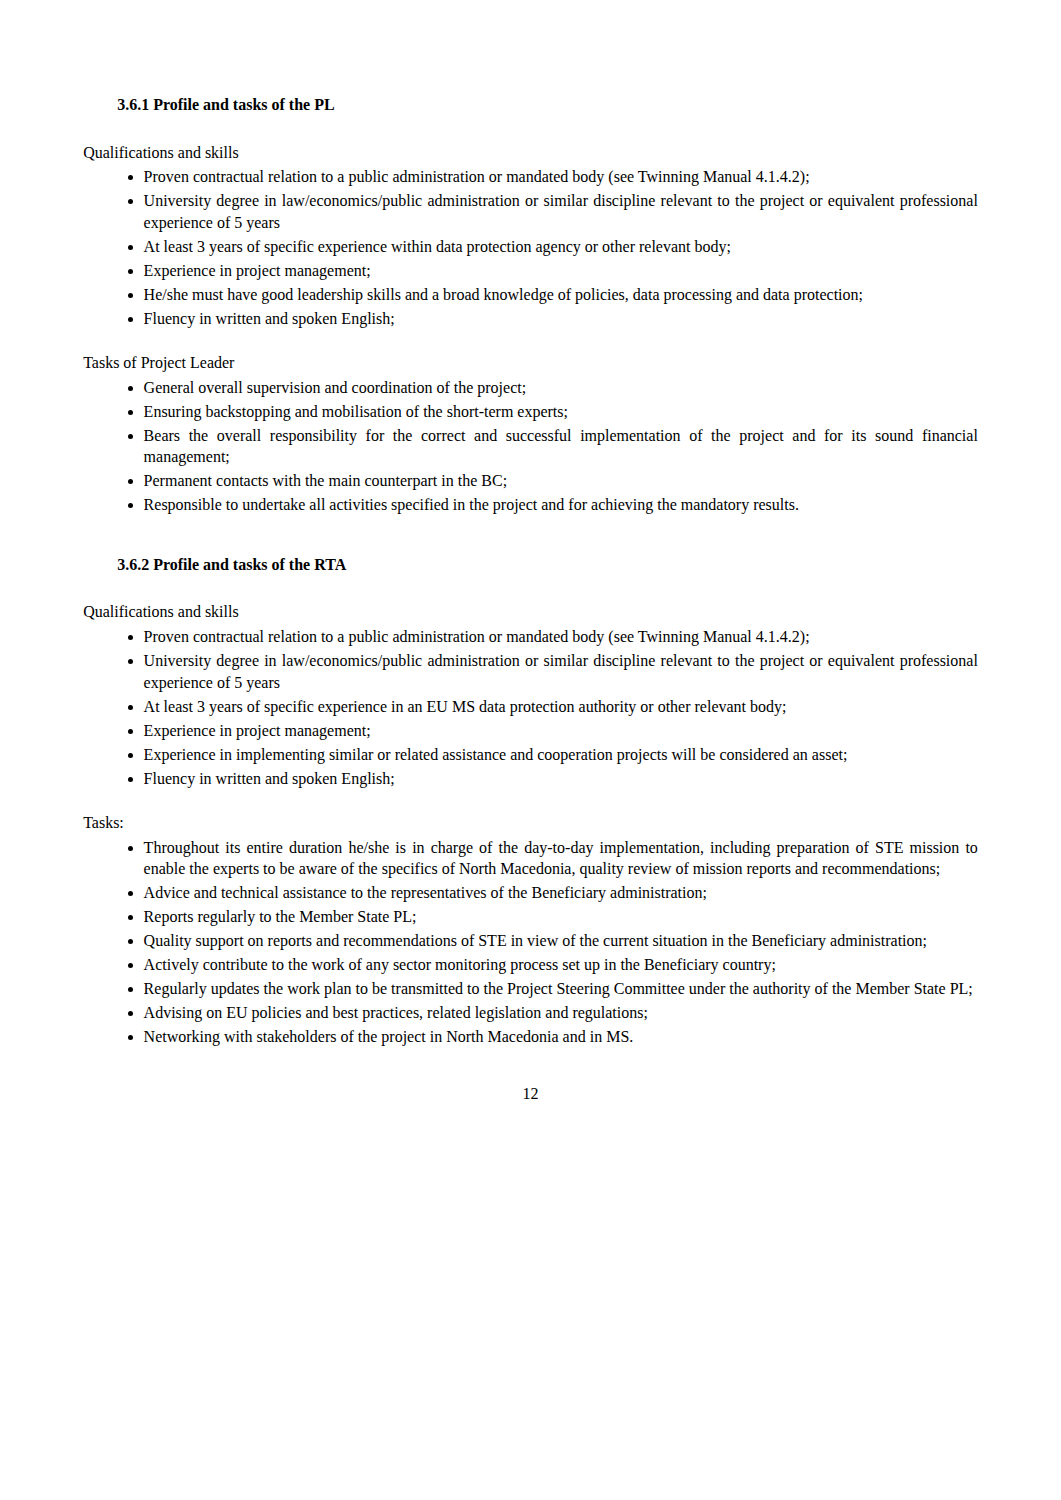3.6.1 Profile and tasks of the PL
Qualifications and skills
Proven contractual relation to a public administration or mandated body (see Twinning Manual 4.1.4.2);
University degree in law/economics/public administration or similar discipline relevant to the project or equivalent professional experience of 5 years
At least 3 years of specific experience within data protection agency or other relevant body;
Experience in project management;
He/she must have good leadership skills and a broad knowledge of policies, data processing and data protection;
Fluency in written and spoken English;
Tasks of Project Leader
General overall supervision and coordination of the project;
Ensuring backstopping and mobilisation of the short-term experts;
Bears the overall responsibility for the correct and successful implementation of the project and for its sound financial management;
Permanent contacts with the main counterpart in the BC;
Responsible to undertake all activities specified in the project and for achieving the mandatory results.
3.6.2 Profile and tasks of the RTA
Qualifications and skills
Proven contractual relation to a public administration or mandated body (see Twinning Manual 4.1.4.2);
University degree in law/economics/public administration or similar discipline relevant to the project or equivalent professional experience of 5 years
At least 3 years of specific experience in an EU MS data protection authority or other relevant body;
Experience in project management;
Experience in implementing similar or related assistance and cooperation projects will be considered an asset;
Fluency in written and spoken English;
Tasks:
Throughout its entire duration he/she is in charge of the day-to-day implementation, including preparation of STE mission to enable the experts to be aware of the specifics of North Macedonia, quality review of mission reports and recommendations;
Advice and technical assistance to the representatives of the Beneficiary administration;
Reports regularly to the Member State PL;
Quality support on reports and recommendations of STE in view of the current situation in the Beneficiary administration;
Actively contribute to the work of any sector monitoring process set up in the Beneficiary country;
Regularly updates the work plan to be transmitted to the Project Steering Committee under the authority of the Member State PL;
Advising on EU policies and best practices, related legislation and regulations;
Networking with stakeholders of the project in North Macedonia and in MS.
12